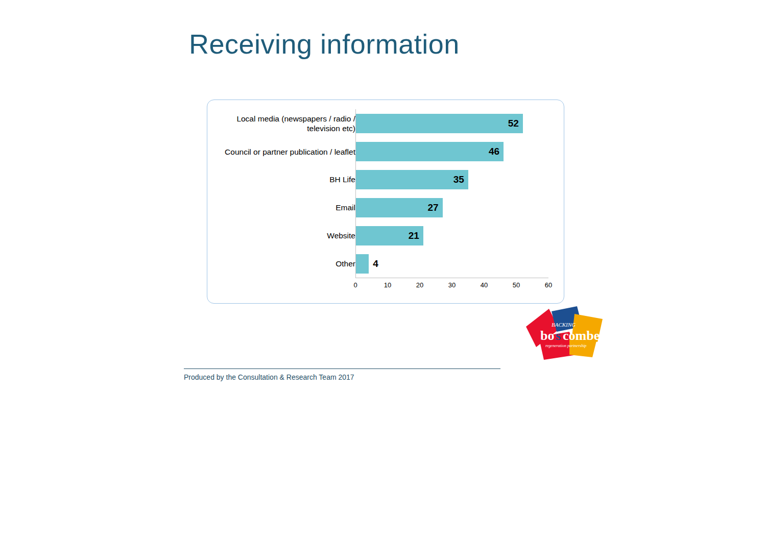Receiving information
| Local media (newspapers / radio / television etc) | 52 |
| Council or partner publication / leaflet | 46 |
| BH Life | 35 |
| Email | 27 |
| Website | 21 |
| Other | 4 |
0 10 20 30 40 50 60
BACKING bo s combe regeneration partnership
Produced by the Consultation & Research Team 2017